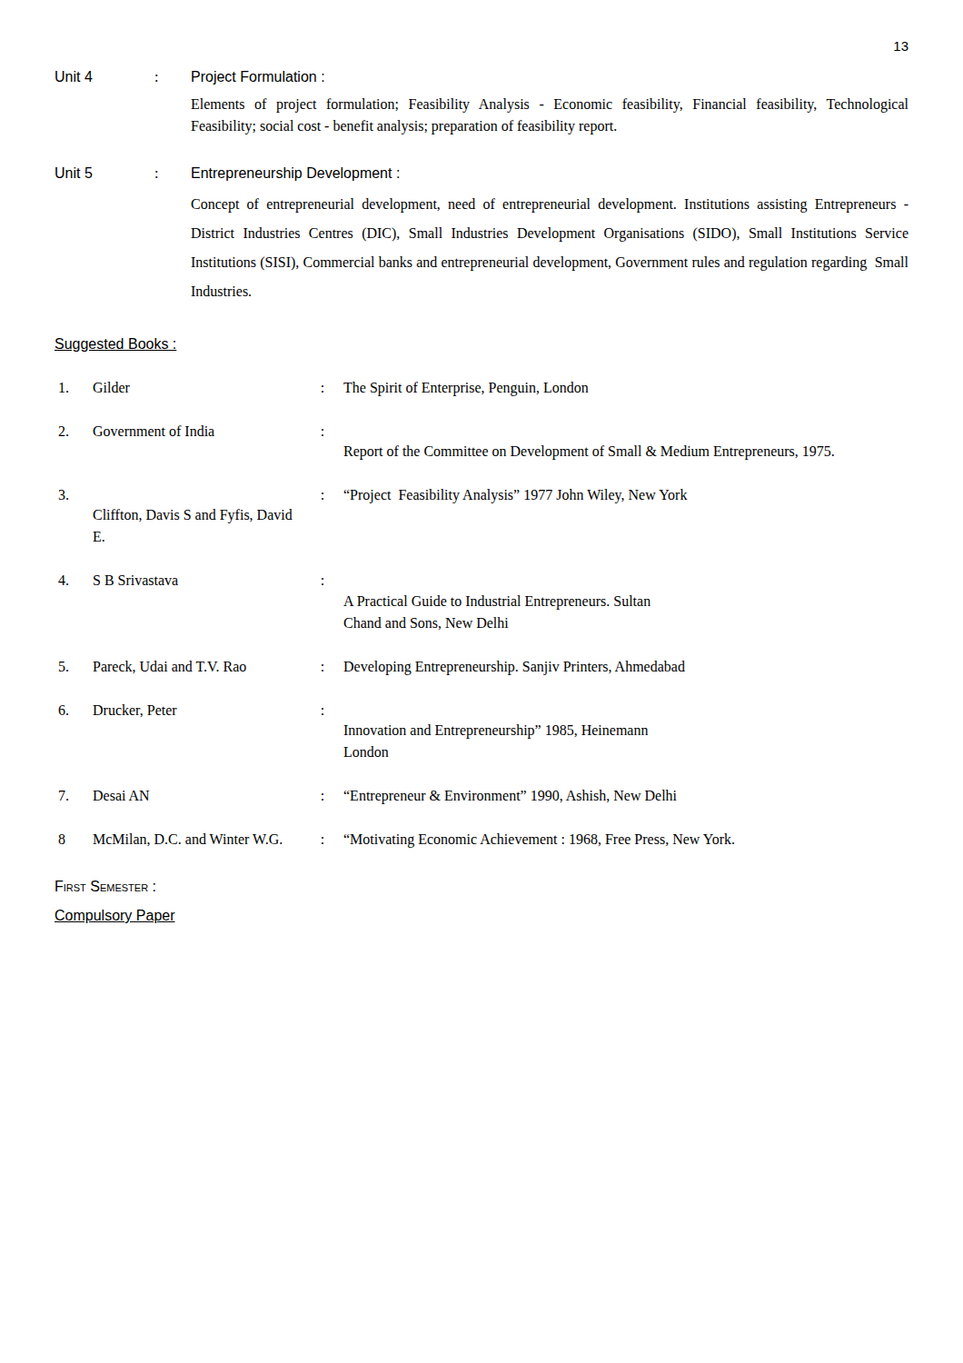13
Unit 4
:
Project Formulation :
Elements of project formulation; Feasibility Analysis - Economic feasibility, Financial feasibility, Technological Feasibility; social cost - benefit analysis; preparation of feasibility report.
Unit 5
:
Entrepreneurship Development :
Concept of entrepreneurial development, need of entrepreneurial development. Institutions assisting Entrepreneurs - District Industries Centres (DIC), Small Industries Development Organisations (SIDO), Small Institutions Service Institutions (SISI), Commercial banks and entrepreneurial development, Government rules and regulation regarding Small Industries.
Suggested Books :
| 1. | Gilder | : | The Spirit of Enterprise, Penguin, London |
| 2. | Government of India | : | Report of the Committee on Development of Small & Medium Entrepreneurs, 1975. |
| 3. | Cliffton, Davis S and Fyfis, David E. | : | “Project Feasibility Analysis” 1977 John Wiley, New York |
| 4. | S B Srivastava | : | A Practical Guide to Industrial Entrepreneurs. Sultan Chand and Sons, New Delhi |
| 5. | Pareck, Udai and T.V. Rao | : | Developing Entrepreneurship. Sanjiv Printers, Ahmedabad |
| 6. | Drucker, Peter | : | Innovation and Entrepreneurship” 1985, Heinemann London |
| 7. | Desai AN | : | “Entrepreneur & Environment” 1990, Ashish, New Delhi |
| 8 | McMilan, D.C. and Winter W.G. | : | “Motivating Economic Achievement : 1968, Free Press, New York. |
First Semester :
Compulsory Paper